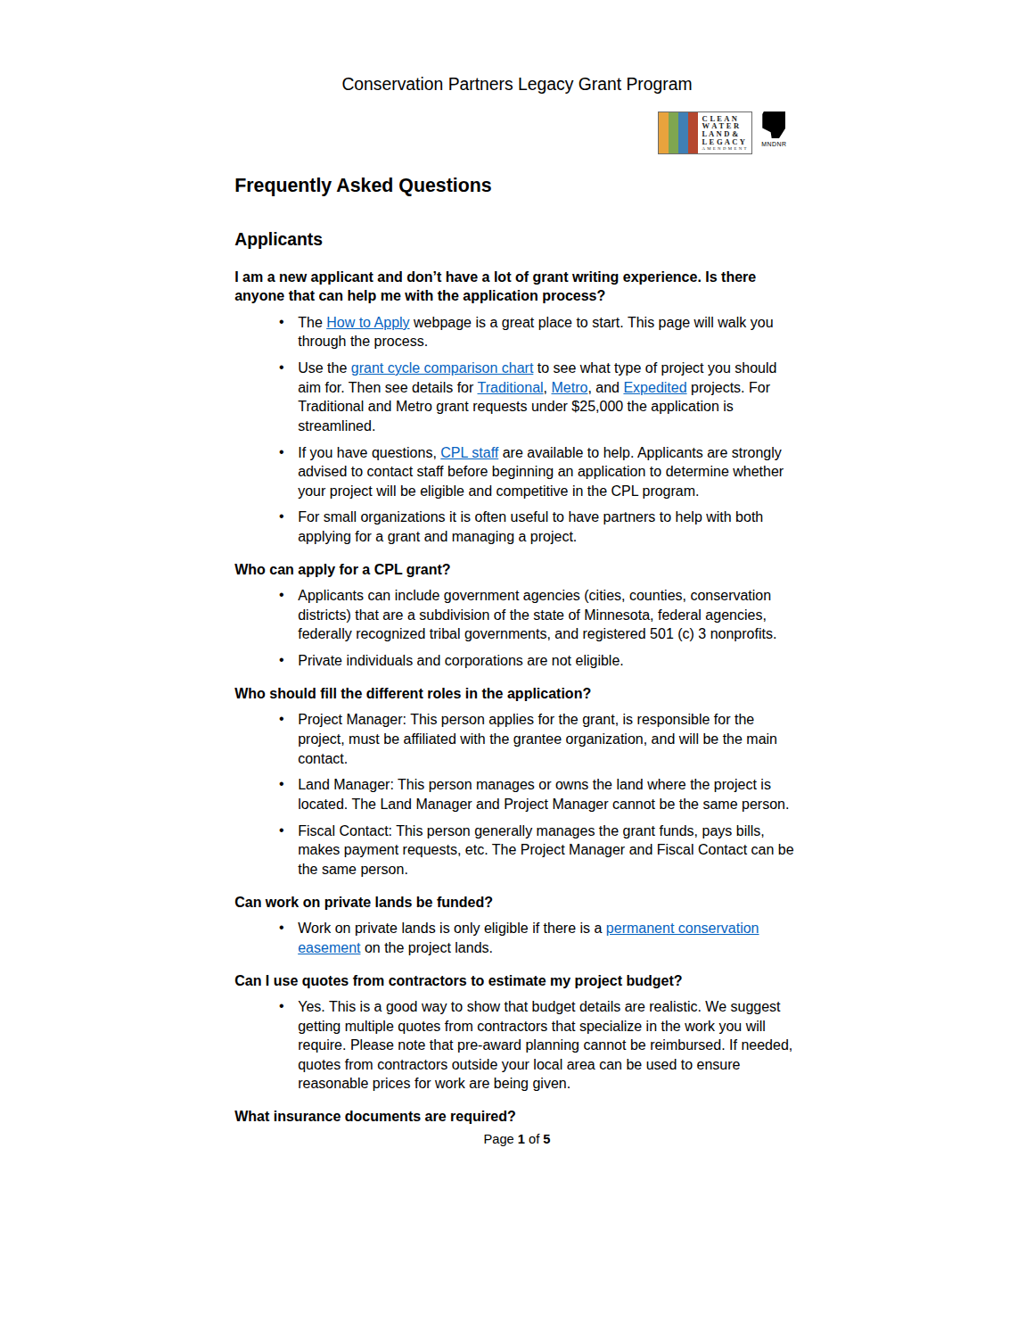Conservation Partners Legacy Grant Program
C L E A N W A T E R L A N D & L E G A C Y A M E N D M E N T
MNDNR
Frequently Asked Questions
Applicants
I am a new applicant and don’t have a lot of grant writing experience. Is there anyone that can help me with the application process?
The How to Apply webpage is a great place to start. This page will walk you through the process.
Use the grant cycle comparison chart to see what type of project you should aim for. Then see details for Traditional, Metro, and Expedited projects. For Traditional and Metro grant requests under $25,000 the application is streamlined.
If you have questions, CPL staff are available to help. Applicants are strongly advised to contact staff before beginning an application to determine whether your project will be eligible and competitive in the CPL program.
For small organizations it is often useful to have partners to help with both applying for a grant and managing a project.
Who can apply for a CPL grant?
Applicants can include government agencies (cities, counties, conservation districts) that are a subdivision of the state of Minnesota, federal agencies, federally recognized tribal governments, and registered 501 (c) 3 nonprofits.
Private individuals and corporations are not eligible.
Who should fill the different roles in the application?
Project Manager: This person applies for the grant, is responsible for the project, must be affiliated with the grantee organization, and will be the main contact.
Land Manager: This person manages or owns the land where the project is located. The Land Manager and Project Manager cannot be the same person.
Fiscal Contact: This person generally manages the grant funds, pays bills, makes payment requests, etc. The Project Manager and Fiscal Contact can be the same person.
Can work on private lands be funded?
Work on private lands is only eligible if there is a permanent conservation easement on the project lands.
Can I use quotes from contractors to estimate my project budget?
Yes. This is a good way to show that budget details are realistic. We suggest getting multiple quotes from contractors that specialize in the work you will require. Please note that pre-award planning cannot be reimbursed. If needed, quotes from contractors outside your local area can be used to ensure reasonable prices for work are being given.
What insurance documents are required?
Page 1 of 5